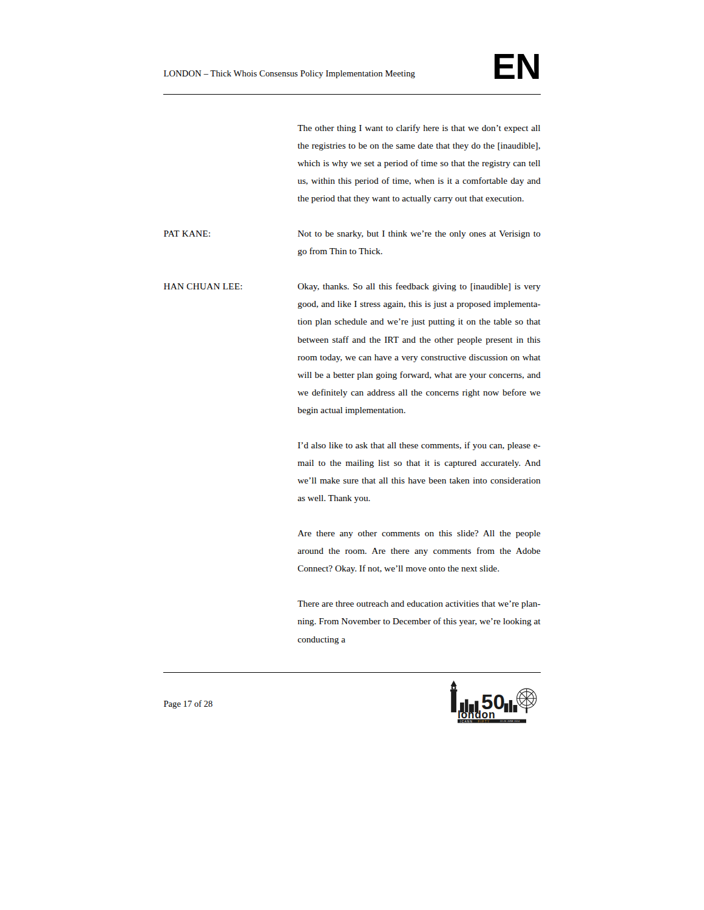LONDON – Thick Whois Consensus Policy Implementation Meeting
EN
The other thing I want to clarify here is that we don’t expect all the registries to be on the same date that they do the [inaudible], which is why we set a period of time so that the registry can tell us, within this period of time, when is it a comfortable day and the period that they want to actually carry out that execution.
PAT KANE:
Not to be snarky, but I think we’re the only ones at Verisign to go from Thin to Thick.
HAN CHUAN LEE:
Okay, thanks. So all this feedback giving to [inaudible] is very good, and like I stress again, this is just a proposed implementation plan schedule and we’re just putting it on the table so that between staff and the IRT and the other people present in this room today, we can have a very constructive discussion on what will be a better plan going forward, what are your concerns, and we definitely can address all the concerns right now before we begin actual implementation.
I’d also like to ask that all these comments, if you can, please e-mail to the mailing list so that it is captured accurately. And we’ll make sure that all this have been taken into consideration as well. Thank you.
Are there any other comments on this slide? All the people around the room. Are there any comments from the Adobe Connect? Okay. If not, we’ll move onto the next slide.
There are three outreach and education activities that we’re planning. From November to December of this year, we’re looking at conducting a
Page 17 of 28
50 london ICANN FIFTY 22-26 JUNE 2014